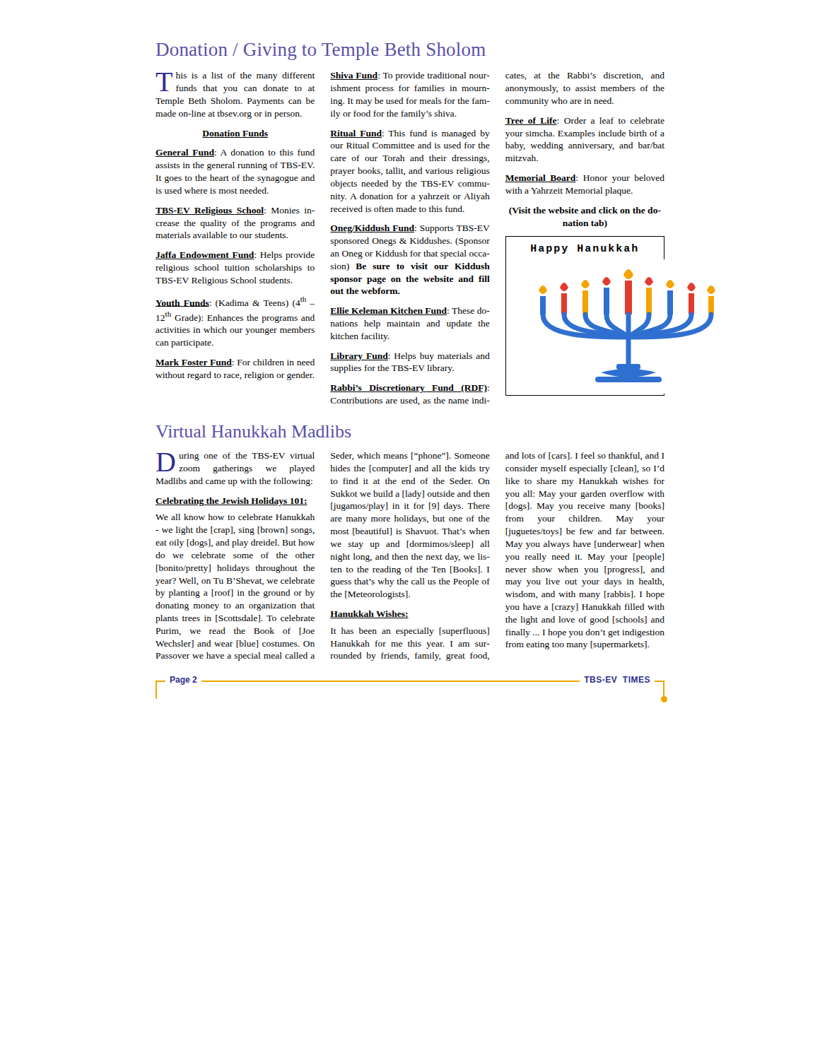Donation / Giving to Temple Beth Sholom
This is a list of the many different funds that you can donate to at Temple Beth Sholom. Payments can be made on-line at tbsev.org or in person.
Donation Funds
General Fund: A donation to this fund assists in the general running of TBS-EV. It goes to the heart of the synagogue and is used where is most needed.
TBS-EV Religious School: Monies increase the quality of the programs and materials available to our students.
Jaffa Endowment Fund: Helps provide religious school tuition scholarships to TBS-EV Religious School students.
Youth Funds: (Kadima & Teens) (4th – 12th Grade): Enhances the programs and activities in which our younger members can participate.
Mark Foster Fund: For children in need without regard to race, religion or gender.
Shiva Fund: To provide traditional nourishment process for families in mourning. It may be used for meals for the family or food for the family’s shiva.
Ritual Fund: This fund is managed by our Ritual Committee and is used for the care of our Torah and their dressings, prayer books, tallit, and various religious objects needed by the TBS-EV community. A donation for a yahrzeit or Aliyah received is often made to this fund.
Oneg/Kiddush Fund: Supports TBS-EV sponsored Onegs & Kiddushes. (Sponsor an Oneg or Kiddush for that special occasion) Be sure to visit our Kiddush sponsor page on the website and fill out the webform.
Ellie Keleman Kitchen Fund: These donations help maintain and update the kitchen facility.
Library Fund: Helps buy materials and supplies for the TBS-EV library.
Rabbi’s Discretionary Fund (RDF): Contributions are used, as the name indicates, at the Rabbi’s discretion, and anonymously, to assist members of the community who are in need.
Tree of Life: Order a leaf to celebrate your simcha. Examples include birth of a baby, wedding anniversary, and bar/bat mitzvah.
Memorial Board: Honor your beloved with a Yahrzeit Memorial plaque.
(Visit the website and click on the donation tab)
Happy Hanukkah
Virtual Hanukkah Madlibs
During one of the TBS-EV virtual zoom gatherings we played Madlibs and came up with the following:
Celebrating the Jewish Holidays 101:
We all know how to celebrate Hanukkah - we light the [crap], sing [brown] songs, eat oily [dogs], and play dreidel. But how do we celebrate some of the other [bonito/pretty] holidays throughout the year? Well, on Tu B’Shevat, we celebrate by planting a [roof] in the ground or by donating money to an organization that plants trees in [Scottsdale]. To celebrate Purim, we read the Book of [Joe Wechsler] and wear [blue] costumes. On Passover we have a special meal called a Seder, which means [“phone”]. Someone hides the [computer] and all the kids try to find it at the end of the Seder. On Sukkot we build a [lady] outside and then [jugamos/play] in it for [9] days. There are many more holidays, but one of the most [beautiful] is Shavuot. That’s when we stay up and [dormimos/sleep] all night long, and then the next day, we listen to the reading of the Ten [Books]. I guess that’s why the call us the People of the [Meteorologists].
Hanukkah Wishes:
It has been an especially [superfluous] Hanukkah for me this year. I am surrounded by friends, family, great food, and lots of [cars]. I feel so thankful, and I consider myself especially [clean], so I’d like to share my Hanukkah wishes for you all: May your garden overflow with [dogs]. May you receive many [books] from your children. May your [juguetes/toys] be few and far between. May you always have [underwear] when you really need it. May your [people] never show when you [progress], and may you live out your days in health, wisdom, and with many [rabbis]. I hope you have a [crazy] Hanukkah filled with the light and love of good [schools] and finally ... I hope you don’t get indigestion from eating too many [supermarkets].
Page 2
TBS-EV TIMES